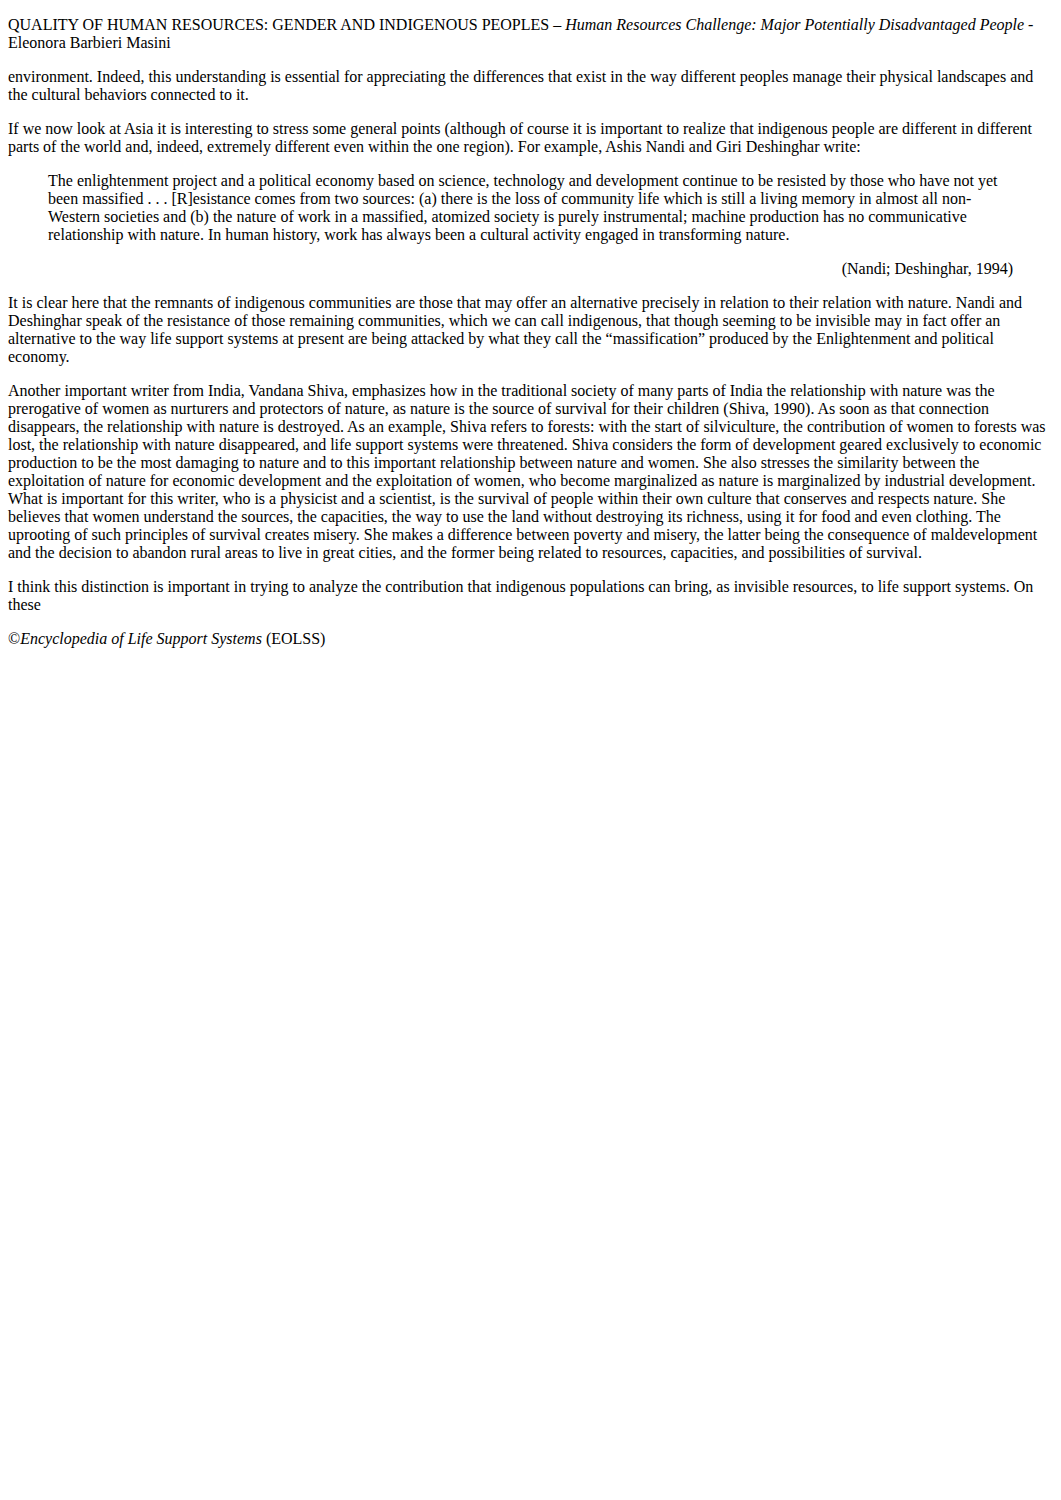QUALITY OF HUMAN RESOURCES: GENDER AND INDIGENOUS PEOPLES – Human Resources Challenge: Major Potentially Disadvantaged People - Eleonora Barbieri Masini
environment. Indeed, this understanding is essential for appreciating the differences that exist in the way different peoples manage their physical landscapes and the cultural behaviors connected to it.
If we now look at Asia it is interesting to stress some general points (although of course it is important to realize that indigenous people are different in different parts of the world and, indeed, extremely different even within the one region). For example, Ashis Nandi and Giri Deshinghar write:
The enlightenment project and a political economy based on science, technology and development continue to be resisted by those who have not yet been massified . . . [R]esistance comes from two sources: (a) there is the loss of community life which is still a living memory in almost all non-Western societies and (b) the nature of work in a massified, atomized society is purely instrumental; machine production has no communicative relationship with nature. In human history, work has always been a cultural activity engaged in transforming nature.
(Nandi; Deshinghar, 1994)
It is clear here that the remnants of indigenous communities are those that may offer an alternative precisely in relation to their relation with nature. Nandi and Deshinghar speak of the resistance of those remaining communities, which we can call indigenous, that though seeming to be invisible may in fact offer an alternative to the way life support systems at present are being attacked by what they call the “massification” produced by the Enlightenment and political economy.
Another important writer from India, Vandana Shiva, emphasizes how in the traditional society of many parts of India the relationship with nature was the prerogative of women as nurturers and protectors of nature, as nature is the source of survival for their children (Shiva, 1990). As soon as that connection disappears, the relationship with nature is destroyed. As an example, Shiva refers to forests: with the start of silviculture, the contribution of women to forests was lost, the relationship with nature disappeared, and life support systems were threatened. Shiva considers the form of development geared exclusively to economic production to be the most damaging to nature and to this important relationship between nature and women. She also stresses the similarity between the exploitation of nature for economic development and the exploitation of women, who become marginalized as nature is marginalized by industrial development. What is important for this writer, who is a physicist and a scientist, is the survival of people within their own culture that conserves and respects nature. She believes that women understand the sources, the capacities, the way to use the land without destroying its richness, using it for food and even clothing. The uprooting of such principles of survival creates misery. She makes a difference between poverty and misery, the latter being the consequence of maldevelopment and the decision to abandon rural areas to live in great cities, and the former being related to resources, capacities, and possibilities of survival.
I think this distinction is important in trying to analyze the contribution that indigenous populations can bring, as invisible resources, to life support systems. On these
©Encyclopedia of Life Support Systems (EOLSS)